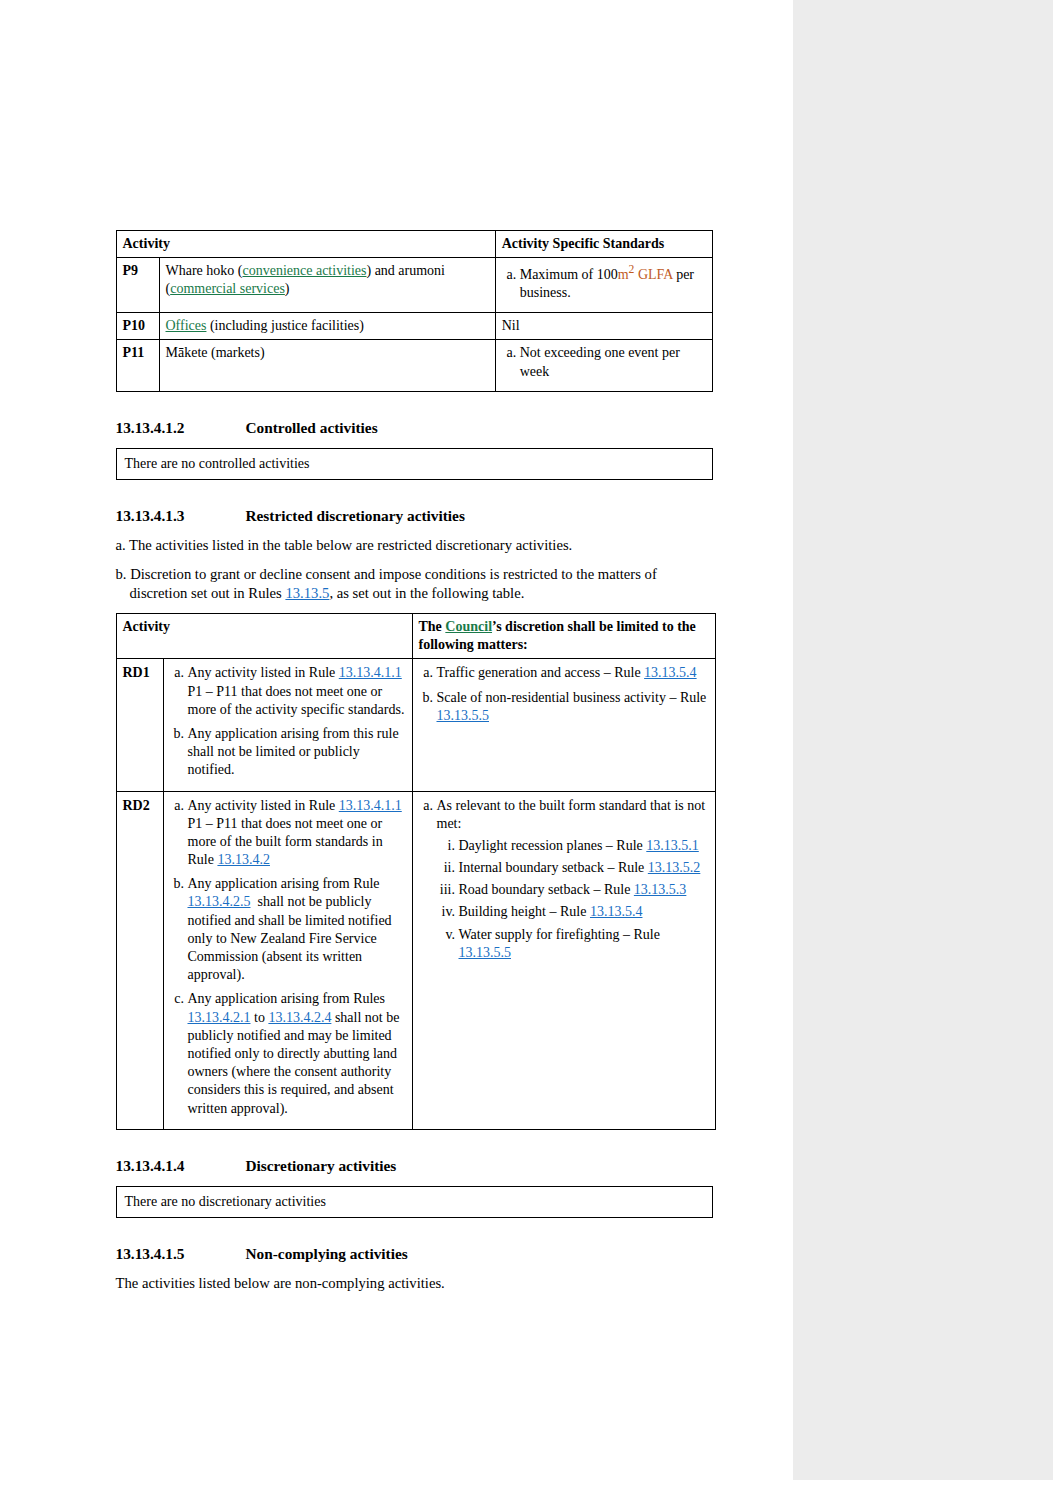| Activity | Activity Specific Standards |
| --- | --- |
| P9 | Whare hoko ( convenience activities ) and arumoni ( commercial services ) | Maximum of 100 m 2 GLFA per business. |
| P10 | Offices (including justice facilities) | Nil |
| P11 | Mākete (markets) | Not exceeding one event per week |
13.13.4.1.2 Controlled activities
There are no controlled activities
13.13.4.1.3 Restricted discretionary activities
a. The activities listed in the table below are restricted discretionary activities.
b. Discretion to grant or decline consent and impose conditions is restricted to the matters of discretion set out in Rules 13.13.5, as set out in the following table.
| Activity | The Council ’s discretion shall be limited to the following matters: |
| --- | --- |
| RD1 | Any activity listed in Rule 13.13.4.1.1 P1 – P11 that does not meet one or more of the activity specific standards. Any application arising from this rule shall not be limited or publicly notified. | Traffic generation and access – Rule 13.13.5.4 Scale of non-residential business activity – Rule 13.13.5.5 |
| RD2 | Any activity listed in Rule 13.13.4.1.1 P1 – P11 that does not meet one or more of the built form standards in Rule 13.13.4.2 Any application arising from Rule 13.13.4.2.5 shall not be publicly notified and shall be limited notified only to New Zealand Fire Service Commission (absent its written approval). Any application arising from Rules 13.13.4.2.1 to 13.13.4.2.4 shall not be publicly notified and may be limited notified only to directly abutting land owners (where the consent authority considers this is required, and absent written approval). | As relevant to the built form standard that is not met: Daylight recession planes – Rule 13.13.5.1 Internal boundary setback – Rule 13.13.5.2 Road boundary setback – Rule 13.13.5.3 Building height – Rule 13.13.5.4 Water supply for firefighting – Rule 13.13.5.5 |
13.13.4.1.4 Discretionary activities
There are no discretionary activities
13.13.4.1.5 Non-complying activities
The activities listed below are non-complying activities.